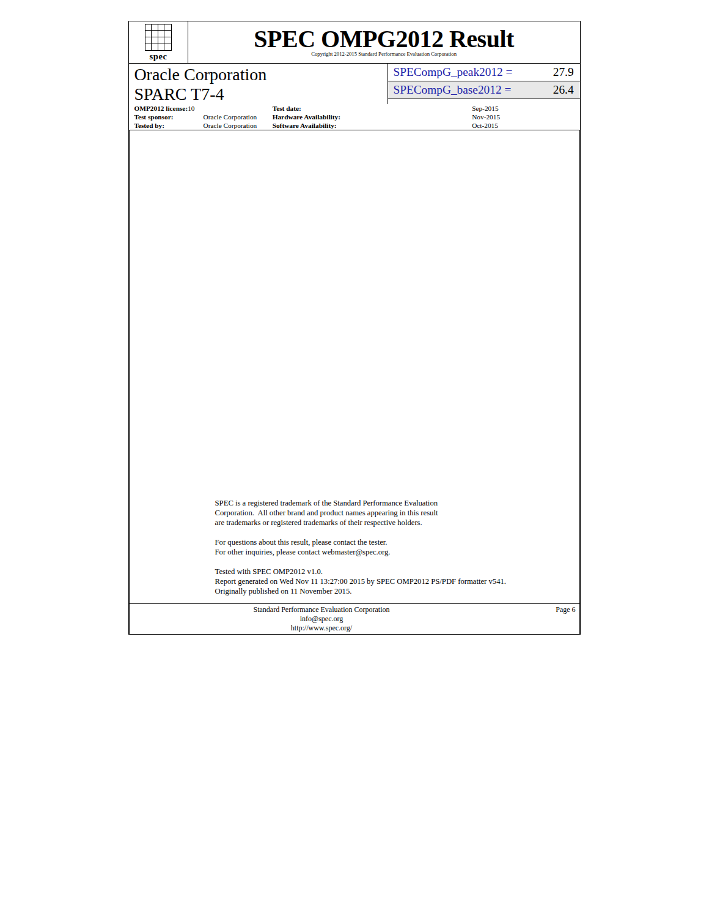| spec | SPEC OMPG2012 Result Copyright 2012-2015 Standard Performance Evaluation Corporation |
| Oracle Corporation SPARC T7-4 | / SPECompG_peak2012 = / 27.9 / / SPECompG_base2012 = / 26.4 / |
| OMP2012 license: 10 | Test date: | Sep-2015 |
| Test sponsor: | Oracle Corporation | Hardware Availability: | Nov-2015 |
| Tested by: | Oracle Corporation | Software Availability: | Oct-2015 |
SPEC is a registered trademark of the Standard Performance Evaluation
Corporation. All other brand and product names appearing in this result
are trademarks or registered trademarks of their respective holders.
For questions about this result, please contact the tester.
For other inquiries, please contact webmaster@spec.org.
Tested with SPEC OMP2012 v1.0.
Report generated on Wed Nov 11 13:27:00 2015 by SPEC OMP2012 PS/PDF formatter v541.
Originally published on 11 November 2015.
| Standard Performance Evaluation Corporation info@spec.org http://www.spec.org/ | Page 6 |